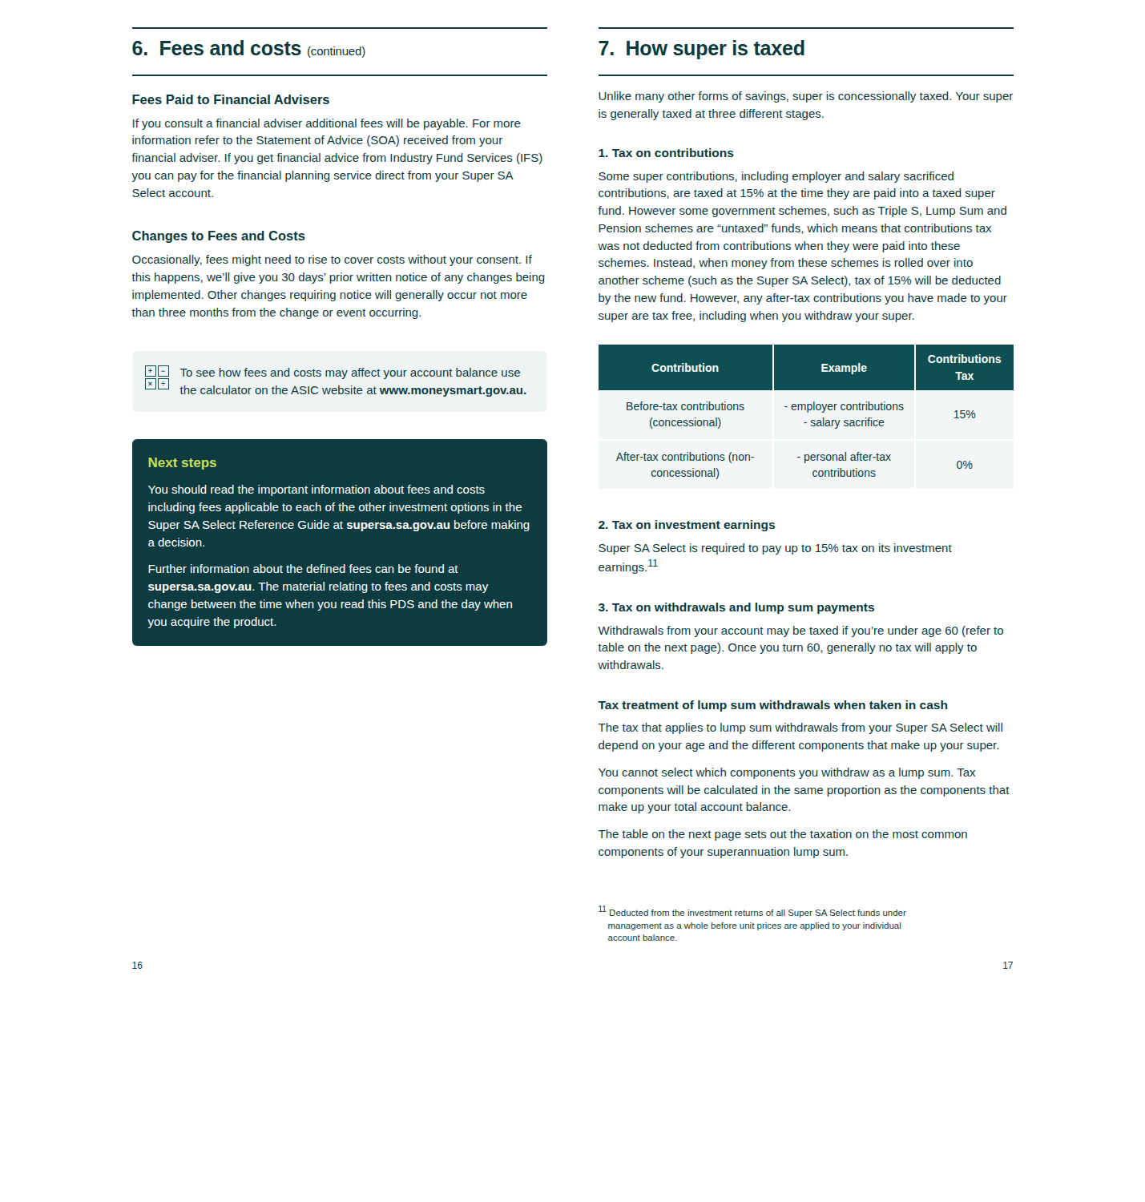6. Fees and costs (continued)
Fees Paid to Financial Advisers
If you consult a financial adviser additional fees will be payable. For more information refer to the Statement of Advice (SOA) received from your financial adviser. If you get financial advice from Industry Fund Services (IFS) you can pay for the financial planning service direct from your Super SA Select account.
Changes to Fees and Costs
Occasionally, fees might need to rise to cover costs without your consent. If this happens, we’ll give you 30 days’ prior written notice of any changes being implemented. Other changes requiring notice will generally occur not more than three months from the change or event occurring.
+−×÷
To see how fees and costs may affect your account balance use the calculator on the ASIC website at www.moneysmart.gov.au.
Next steps
You should read the important information about fees and costs including fees applicable to each of the other investment options in the Super SA Select Reference Guide at supersa.sa.gov.au before making a decision.
Further information about the defined fees can be found at supersa.sa.gov.au. The material relating to fees and costs may change between the time when you read this PDS and the day when you acquire the product.
16
7. How super is taxed
Unlike many other forms of savings, super is concessionally taxed. Your super is generally taxed at three different stages.
1. Tax on contributions
Some super contributions, including employer and salary sacrificed contributions, are taxed at 15% at the time they are paid into a taxed super fund. However some government schemes, such as Triple S, Lump Sum and Pension schemes are “untaxed” funds, which means that contributions tax was not deducted from contributions when they were paid into these schemes. Instead, when money from these schemes is rolled over into another scheme (such as the Super SA Select), tax of 15% will be deducted by the new fund. However, any after-tax contributions you have made to your super are tax free, including when you withdraw your super.
| Contribution | Example | Contributions Tax |
| --- | --- | --- |
| Before-tax contributions (concessional) | - employer contributions - salary sacrifice | 15% |
| After-tax contributions (non-concessional) | - personal after-tax contributions | 0% |
2. Tax on investment earnings
Super SA Select is required to pay up to 15% tax on its investment earnings.11
3. Tax on withdrawals and lump sum payments
Withdrawals from your account may be taxed if you’re under age 60 (refer to table on the next page). Once you turn 60, generally no tax will apply to withdrawals.
Tax treatment of lump sum withdrawals when taken in cash
The tax that applies to lump sum withdrawals from your Super SA Select will depend on your age and the different components that make up your super.
You cannot select which components you withdraw as a lump sum. Tax components will be calculated in the same proportion as the components that make up your total account balance.
The table on the next page sets out the taxation on the most common components of your superannuation lump sum.
11 Deducted from the investment returns of all Super SA Select funds under management as a whole before unit prices are applied to your individual account balance.
17